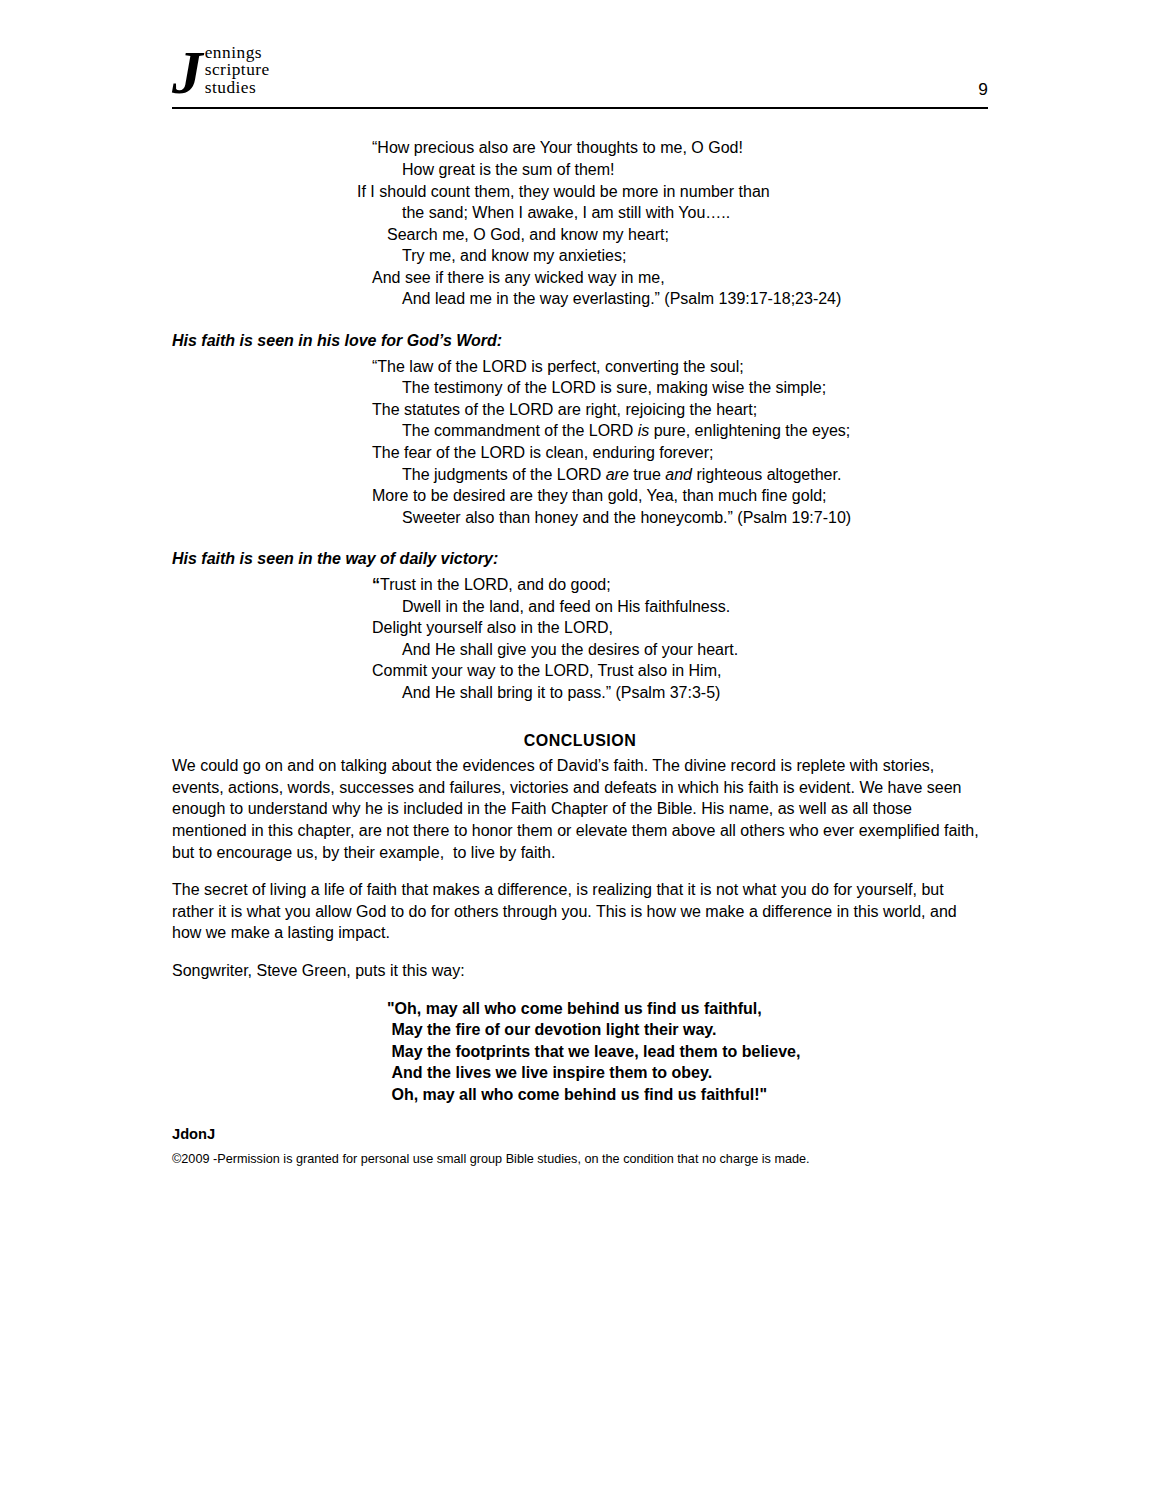J ennings scripture studies
9
“How precious also are Your thoughts to me, O God!
How great is the sum of them!
If I should count them, they would be more in number than
the sand; When I awake, I am still with You…..
Search me, O God, and know my heart;
Try me, and know my anxieties;
And see if there is any wicked way in me,
And lead me in the way everlasting.” (Psalm 139:17-18;23-24)
His faith is seen in his love for God’s Word:
“The law of the LORD is perfect, converting the soul;
The testimony of the LORD is sure, making wise the simple;
The statutes of the LORD are right, rejoicing the heart;
The commandment of the LORD is pure, enlightening the eyes;
The fear of the LORD is clean, enduring forever;
The judgments of the LORD are true and righteous altogether.
More to be desired are they than gold, Yea, than much fine gold;
Sweeter also than honey and the honeycomb.” (Psalm 19:7-10)
His faith is seen in the way of daily victory:
“Trust in the LORD, and do good;
Dwell in the land, and feed on His faithfulness.
Delight yourself also in the LORD,
And He shall give you the desires of your heart.
Commit your way to the LORD, Trust also in Him,
And He shall bring it to pass.” (Psalm 37:3-5)
CONCLUSION
We could go on and on talking about the evidences of David’s faith. The divine record is replete with stories, events, actions, words, successes and failures, victories and defeats in which his faith is evident. We have seen enough to understand why he is included in the Faith Chapter of the Bible. His name, as well as all those mentioned in this chapter, are not there to honor them or elevate them above all others who ever exemplified faith, but to encourage us, by their example, to live by faith.
The secret of living a life of faith that makes a difference, is realizing that it is not what you do for yourself, but rather it is what you allow God to do for others through you. This is how we make a difference in this world, and how we make a lasting impact.
Songwriter, Steve Green, puts it this way:
"Oh, may all who come behind us find us faithful,
May the fire of our devotion light their way.
May the footprints that we leave, lead them to believe,
And the lives we live inspire them to obey.
Oh, may all who come behind us find us faithful!"
JdonJ
©2009 -Permission is granted for personal use small group Bible studies, on the condition that no charge is made.